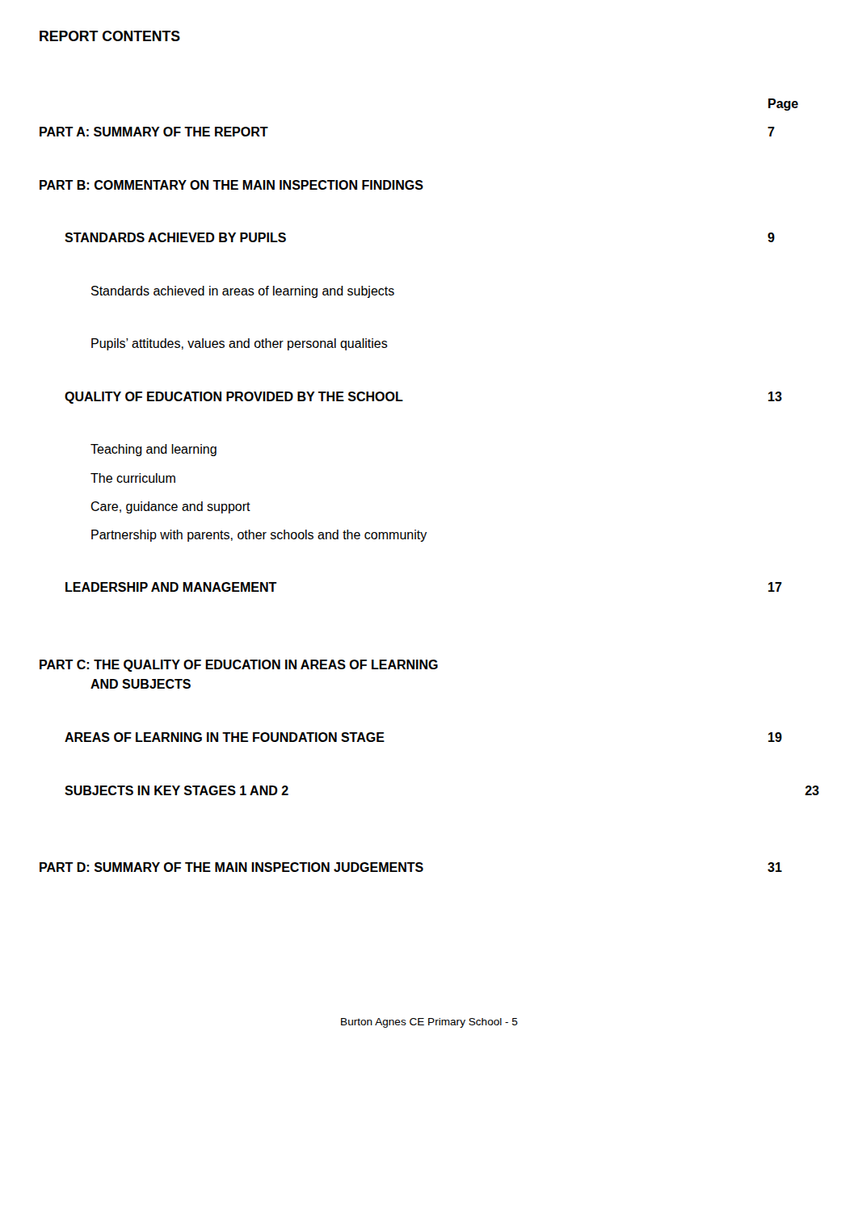REPORT CONTENTS
| | Page |
| PART A: SUMMARY OF THE REPORT | 7 |
| PART B: COMMENTARY ON THE MAIN INSPECTION FINDINGS | |
| STANDARDS ACHIEVED BY PUPILS | 9 |
| Standards achieved in areas of learning and subjects | |
| Pupils’ attitudes, values and other personal qualities | |
| QUALITY OF EDUCATION PROVIDED BY THE SCHOOL | 13 |
| Teaching and learning | |
| The curriculum | |
| Care, guidance and support | |
| Partnership with parents, other schools and the community | |
| LEADERSHIP AND MANAGEMENT | 17 |
| PART C: THE QUALITY OF EDUCATION IN AREAS OF LEARNING AND SUBJECTS | |
| AREAS OF LEARNING IN THE FOUNDATION STAGE | 19 |
| SUBJECTS IN KEY STAGES 1 AND 2 | 23 |
| PART D: SUMMARY OF THE MAIN INSPECTION JUDGEMENTS | 31 |
Burton Agnes CE Primary School - 5